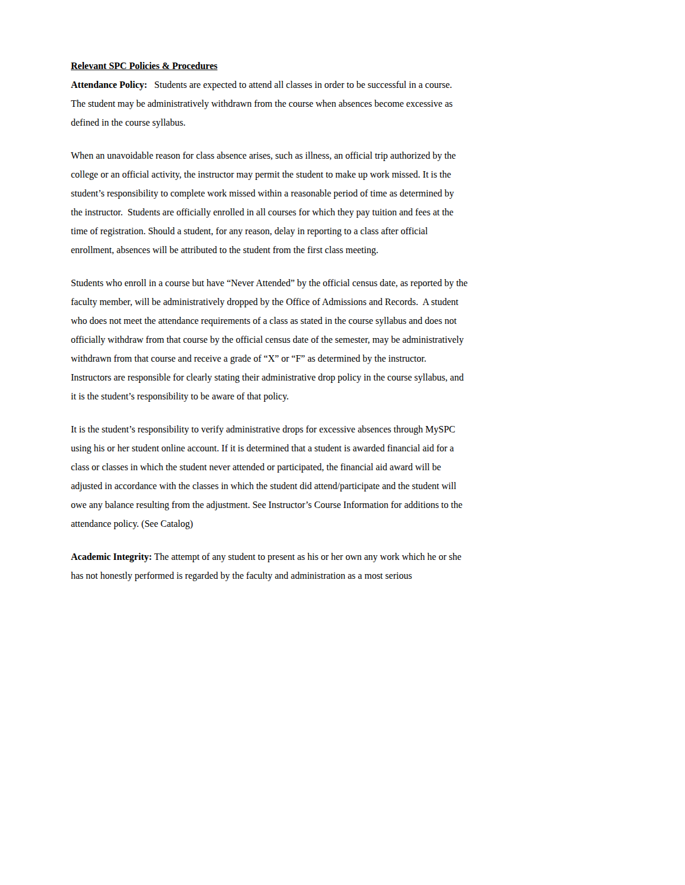Relevant SPC Policies & Procedures
Attendance Policy: Students are expected to attend all classes in order to be successful in a course. The student may be administratively withdrawn from the course when absences become excessive as defined in the course syllabus.
When an unavoidable reason for class absence arises, such as illness, an official trip authorized by the college or an official activity, the instructor may permit the student to make up work missed. It is the student’s responsibility to complete work missed within a reasonable period of time as determined by the instructor. Students are officially enrolled in all courses for which they pay tuition and fees at the time of registration. Should a student, for any reason, delay in reporting to a class after official enrollment, absences will be attributed to the student from the first class meeting.
Students who enroll in a course but have “Never Attended” by the official census date, as reported by the faculty member, will be administratively dropped by the Office of Admissions and Records. A student who does not meet the attendance requirements of a class as stated in the course syllabus and does not officially withdraw from that course by the official census date of the semester, may be administratively withdrawn from that course and receive a grade of “X” or “F” as determined by the instructor. Instructors are responsible for clearly stating their administrative drop policy in the course syllabus, and it is the student’s responsibility to be aware of that policy.
It is the student’s responsibility to verify administrative drops for excessive absences through MySPC using his or her student online account. If it is determined that a student is awarded financial aid for a class or classes in which the student never attended or participated, the financial aid award will be adjusted in accordance with the classes in which the student did attend/participate and the student will owe any balance resulting from the adjustment. See Instructor’s Course Information for additions to the attendance policy. (See Catalog)
Academic Integrity: The attempt of any student to present as his or her own any work which he or she has not honestly performed is regarded by the faculty and administration as a most serious